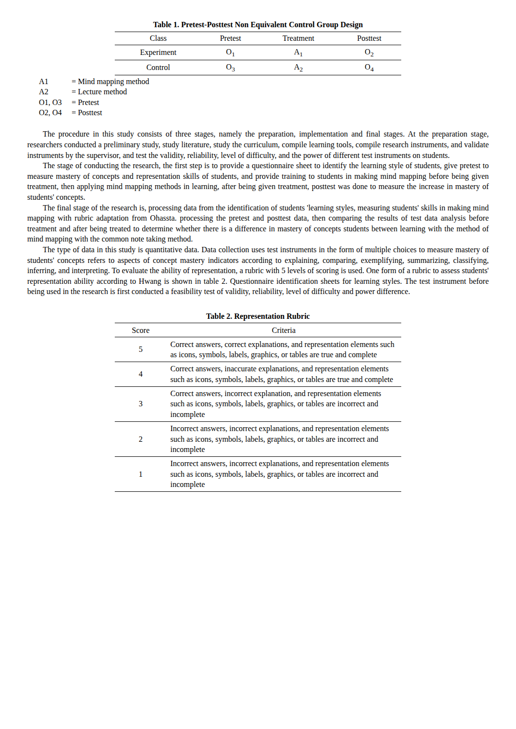Table 1. Pretest-Posttest Non Equivalent Control Group Design
| Class | Pretest | Treatment | Posttest |
| --- | --- | --- | --- |
| Experiment | O 1 | A 1 | O 2 |
| Control | O 3 | A 2 | O 4 |
A1= Mind mapping method
A2= Lecture method
O1, O3= Pretest
O2, O4= Posttest
The procedure in this study consists of three stages, namely the preparation, implementation and final stages. At the preparation stage, researchers conducted a preliminary study, study literature, study the curriculum, compile learning tools, compile research instruments, and validate instruments by the supervisor, and test the validity, reliability, level of difficulty, and the power of different test instruments on students.
The stage of conducting the research, the first step is to provide a questionnaire sheet to identify the learning style of students, give pretest to measure mastery of concepts and representation skills of students, and provide training to students in making mind mapping before being given treatment, then applying mind mapping methods in learning, after being given treatment, posttest was done to measure the increase in mastery of students' concepts.
The final stage of the research is, processing data from the identification of students 'learning styles, measuring students' skills in making mind mapping with rubric adaptation from Ohassta. processing the pretest and posttest data, then comparing the results of test data analysis before treatment and after being treated to determine whether there is a difference in mastery of concepts students between learning with the method of mind mapping with the common note taking method.
The type of data in this study is quantitative data. Data collection uses test instruments in the form of multiple choices to measure mastery of students' concepts refers to aspects of concept mastery indicators according to explaining, comparing, exemplifying, summarizing, classifying, inferring, and interpreting. To evaluate the ability of representation, a rubric with 5 levels of scoring is used. One form of a rubric to assess students' representation ability according to Hwang is shown in table 2. Questionnaire identification sheets for learning styles. The test instrument before being used in the research is first conducted a feasibility test of validity, reliability, level of difficulty and power difference.
Table 2. Representation Rubric
| Score | Criteria |
| --- | --- |
| 5 | Correct answers, correct explanations, and representation elements such as icons, symbols, labels, graphics, or tables are true and complete |
| 4 | Correct answers, inaccurate explanations, and representation elements such as icons, symbols, labels, graphics, or tables are true and complete |
| 3 | Correct answers, incorrect explanation, and representation elements such as icons, symbols, labels, graphics, or tables are incorrect and incomplete |
| 2 | Incorrect answers, incorrect explanations, and representation elements such as icons, symbols, labels, graphics, or tables are incorrect and incomplete |
| 1 | Incorrect answers, incorrect explanations, and representation elements such as icons, symbols, labels, graphics, or tables are incorrect and incomplete |